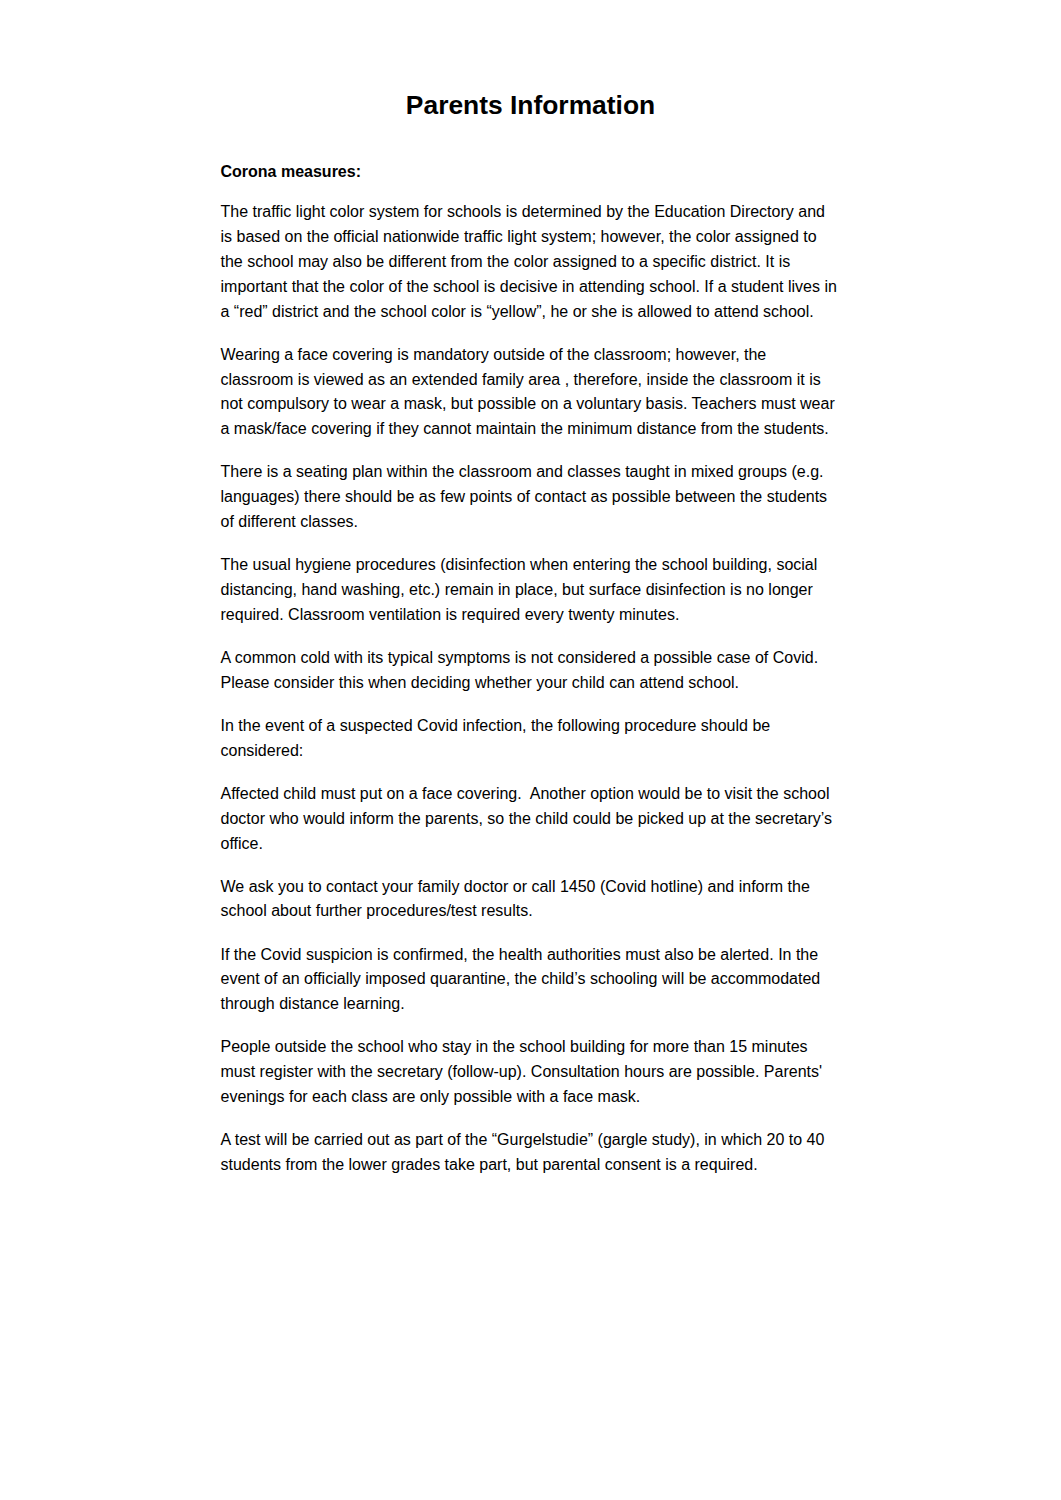Parents Information
Corona measures:
The traffic light color system for schools is determined by the Education Directory and is based on the official nationwide traffic light system; however, the color assigned to the school may also be different from the color assigned to a specific district. It is important that the color of the school is decisive in attending school. If a student lives in a “red” district and the school color is “yellow”, he or she is allowed to attend school.
Wearing a face covering is mandatory outside of the classroom; however, the classroom is viewed as an extended family area , therefore, inside the classroom it is not compulsory to wear a mask, but possible on a voluntary basis. Teachers must wear a mask/face covering if they cannot maintain the minimum distance from the students.
There is a seating plan within the classroom and classes taught in mixed groups (e.g. languages) there should be as few points of contact as possible between the students of different classes.
The usual hygiene procedures (disinfection when entering the school building, social distancing, hand washing, etc.) remain in place, but surface disinfection is no longer required. Classroom ventilation is required every twenty minutes.
A common cold with its typical symptoms is not considered a possible case of Covid. Please consider this when deciding whether your child can attend school.
In the event of a suspected Covid infection, the following procedure should be considered:
Affected child must put on a face covering. Another option would be to visit the school doctor who would inform the parents, so the child could be picked up at the secretary’s office.
We ask you to contact your family doctor or call 1450 (Covid hotline) and inform the school about further procedures/test results.
If the Covid suspicion is confirmed, the health authorities must also be alerted. In the event of an officially imposed quarantine, the child’s schooling will be accommodated through distance learning.
People outside the school who stay in the school building for more than 15 minutes must register with the secretary (follow-up). Consultation hours are possible. Parents' evenings for each class are only possible with a face mask.
A test will be carried out as part of the “Gurgelstudie” (gargle study), in which 20 to 40 students from the lower grades take part, but parental consent is a required.